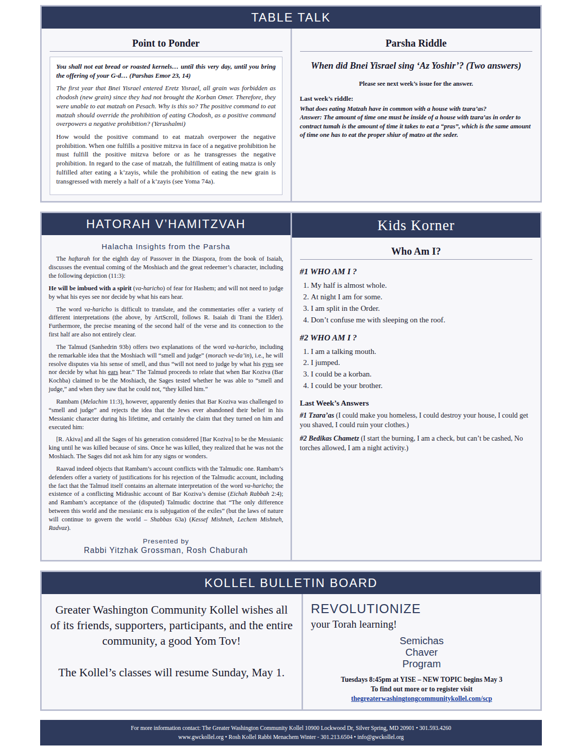Table Talk
Point to Ponder
You shall not eat bread or roasted kernels… until this very day, until you bring the offering of your G-d… (Parshas Emor 23, 14)
The first year that Bnei Yisrael entered Eretz Yisrael, all grain was forbidden as chodosh (new grain) since they had not brought the Korban Omer. Therefore, they were unable to eat matzah on Pesach. Why is this so? The positive command to eat matzah should override the prohibition of eating Chodosh, as a positive command overpowers a negative prohibition? (Yerushalmi)
How would the positive command to eat matzah overpower the negative prohibition. When one fulfills a positive mitzva in face of a negative prohibition he must fulfill the positive mitzva before or as he transgresses the negative prohibition. In regard to the case of matzah, the fulfillment of eating matza is only fulfilled after eating a k’zayis, while the prohibition of eating the new grain is transgressed with merely a half of a k’zayis (see Yoma 74a).
Parsha Riddle
When did Bnei Yisrael sing ‘Az Yoshir’? (Two answers)
Please see next week’s issue for the answer.
Last week’s riddle:
What does eating Matzah have in common with a house with tzara’as?
Answer: The amount of time one must be inside of a house with tzara’as in order to contract tumah is the amount of time it takes to eat a “pras”, which is the same amount of time one has to eat the proper shiur of matzo at the seder.
Hatorah V’Hamitzvah
Halacha Insights from the Parsha
The haftarah for the eighth day of Passover in the Diaspora, from the book of Isaiah, discusses the eventual coming of the Moshiach and the great redeemer’s character, including the following depiction (11:3):
He will be imbued with a spirit (va-haricho) of fear for Hashem; and will not need to judge by what his eyes see nor decide by what his ears hear.
The word va-haricho is difficult to translate, and the commentaries offer a variety of different interpretations (the above, by ArtScroll, follows R. Isaiah di Trani the Elder). Furthermore, the precise meaning of the second half of the verse and its connection to the first half are also not entirely clear.
The Talmud (Sanhedrin 93b) offers two explanations of the word va-haricho, including the remarkable idea that the Moshiach will “smell and judge” (morach ve-da’in), i.e., he will resolve disputes via his sense of smell, and thus “will not need to judge by what his eyes see nor decide by what his ears hear.” The Talmud proceeds to relate that when Bar Koziva (Bar Kochba) claimed to be the Moshiach, the Sages tested whether he was able to “smell and judge,” and when they saw that he could not, “they killed him.”
Rambam (Melachim 11:3), however, apparently denies that Bar Koziva was challenged to “smell and judge” and rejects the idea that the Jews ever abandoned their belief in his Messianic character during his lifetime, and certainly the claim that they turned on him and executed him:
[R. Akiva] and all the Sages of his generation considered [Bar Koziva] to be the Messianic king until he was killed because of sins. Once he was killed, they realized that he was not the Moshiach. The Sages did not ask him for any signs or wonders.
Raavad indeed objects that Rambam’s account conflicts with the Talmudic one. Rambam’s defenders offer a variety of justifications for his rejection of the Talmudic account, including the fact that the Talmud itself contains an alternate interpretation of the word va-haricho; the existence of a conflicting Midrashic account of Bar Koziva’s demise (Eichah Rabbah 2:4); and Rambam’s acceptance of the (disputed) Talmudic doctrine that “The only difference between this world and the messianic era is subjugation of the exiles” (but the laws of nature will continue to govern the world – Shabbas 63a) (Kessef Mishneh, Lechem Mishneh, Radvaz).
Presented byRabbi Yitzhak Grossman, Rosh Chaburah
Kids Korner
Who Am I?
#1 WHO AM I ?
My half is almost whole.
At night I am for some.
I am split in the Order.
Don’t confuse me with sleeping on the roof.
#2 WHO AM I ?
I am a talking mouth.
I jumped.
I could be a korban.
I could be your brother.
Last Week’s Answers
#1 Tzara’as (I could make you homeless, I could destroy your house, I could get you shaved, I could ruin your clothes.)
#2 Bedikas Chametz (I start the burning, I am a check, but can’t be cashed, No torches allowed, I am a night activity.)
Kollel Bulletin Board
Greater Washington Community Kollel wishes all of its friends, supporters, participants, and the entire community, a good Yom Tov!
The Kollel’s classes will resume Sunday, May 1.
REVOLUTIONIZE
your Torah learning!
Semichas Chaver Program
Tuesdays 8:45pm at YISE – NEW TOPIC begins May 3
To find out more or to register visit
thegreaterwashingtongcommunitykollel.com/scp
For more information contact: The Greater Washington Community Kollel 10900 Lockwood Dr, Silver Spring, MD 20901 • 301.593.4260
www.gwckollel.org • Rosh Kollel Rabbi Menachem Winter - 301.213.6504 • info@gwckollel.org